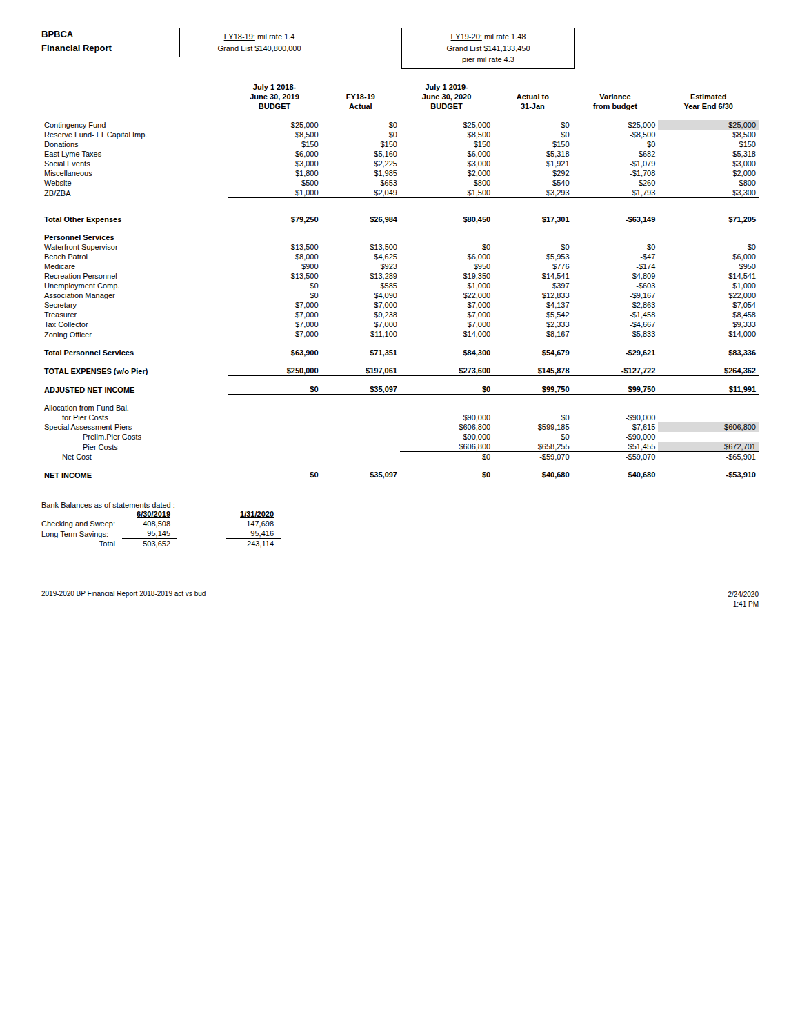BPBCA
Financial Report
FY18-19: mil rate 1.4
Grand List $140,800,000
FY19-20: mil rate 1.48
Grand List $141,133,450
pier mil rate 4.3
| | July 1 2018- June 30, 2019 BUDGET | FY18-19 Actual | July 1 2019- June 30, 2020 BUDGET | Actual to 31-Jan | Variance from budget | Estimated Year End 6/30 |
| --- | --- | --- | --- | --- | --- | --- |
| Contingency Fund | $25,000 | $0 | $25,000 | $0 | -$25,000 | $25,000 |
| Reserve Fund- LT Capital Imp. | $8,500 | $0 | $8,500 | $0 | -$8,500 | $8,500 |
| Donations | $150 | $150 | $150 | $150 | $0 | $150 |
| East Lyme Taxes | $6,000 | $5,160 | $6,000 | $5,318 | -$682 | $5,318 |
| Social Events | $3,000 | $2,225 | $3,000 | $1,921 | -$1,079 | $3,000 |
| Miscellaneous | $1,800 | $1,985 | $2,000 | $292 | -$1,708 | $2,000 |
| Website | $500 | $653 | $800 | $540 | -$260 | $800 |
| ZB/ZBA | $1,000 | $2,049 | $1,500 | $3,293 | $1,793 | $3,300 |
| Total Other Expenses | $79,250 | $26,984 | $80,450 | $17,301 | -$63,149 | $71,205 |
| Personnel Services |
| Waterfront Supervisor | $13,500 | $13,500 | $0 | $0 | $0 | $0 |
| Beach Patrol | $8,000 | $4,625 | $6,000 | $5,953 | -$47 | $6,000 |
| Medicare | $900 | $923 | $950 | $776 | -$174 | $950 |
| Recreation Personnel | $13,500 | $13,289 | $19,350 | $14,541 | -$4,809 | $14,541 |
| Unemployment Comp. | $0 | $585 | $1,000 | $397 | -$603 | $1,000 |
| Association Manager | $0 | $4,090 | $22,000 | $12,833 | -$9,167 | $22,000 |
| Secretary | $7,000 | $7,000 | $7,000 | $4,137 | -$2,863 | $7,054 |
| Treasurer | $7,000 | $9,238 | $7,000 | $5,542 | -$1,458 | $8,458 |
| Tax Collector | $7,000 | $7,000 | $7,000 | $2,333 | -$4,667 | $9,333 |
| Zoning Officer | $7,000 | $11,100 | $14,000 | $8,167 | -$5,833 | $14,000 |
| Total Personnel Services | $63,900 | $71,351 | $84,300 | $54,679 | -$29,621 | $83,336 |
| TOTAL EXPENSES (w/o Pier) | $250,000 | $197,061 | $273,600 | $145,878 | -$127,722 | $264,362 |
| ADJUSTED NET INCOME | $0 | $35,097 | $0 | $99,750 | $99,750 | $11,991 |
| Allocation from Fund Bal. | | | | | | |
| for Pier Costs | | | $90,000 | $0 | -$90,000 | |
| Special Assessment-Piers | | | $606,800 | $599,185 | -$7,615 | $606,800 |
| Prelim.Pier Costs | | | $90,000 | $0 | -$90,000 | |
| Pier Costs | | | $606,800 | $658,255 | $51,455 | $672,701 |
| Net Cost | | | $0 | -$59,070 | -$59,070 | -$65,901 |
| NET INCOME | $0 | $35,097 | $0 | $40,680 | $40,680 | -$53,910 |
Bank Balances as of statements dated :
| | 6/30/2019 | | 1/31/2020 |
| Checking and Sweep: | 408,508 | | 147,698 |
| Long Term Savings: | 95,145 | | 95,416 |
| Total | 503,652 | | 243,114 |
2019-2020 BP Financial Report 2018-2019 act vs bud
2/24/2020
1:41 PM